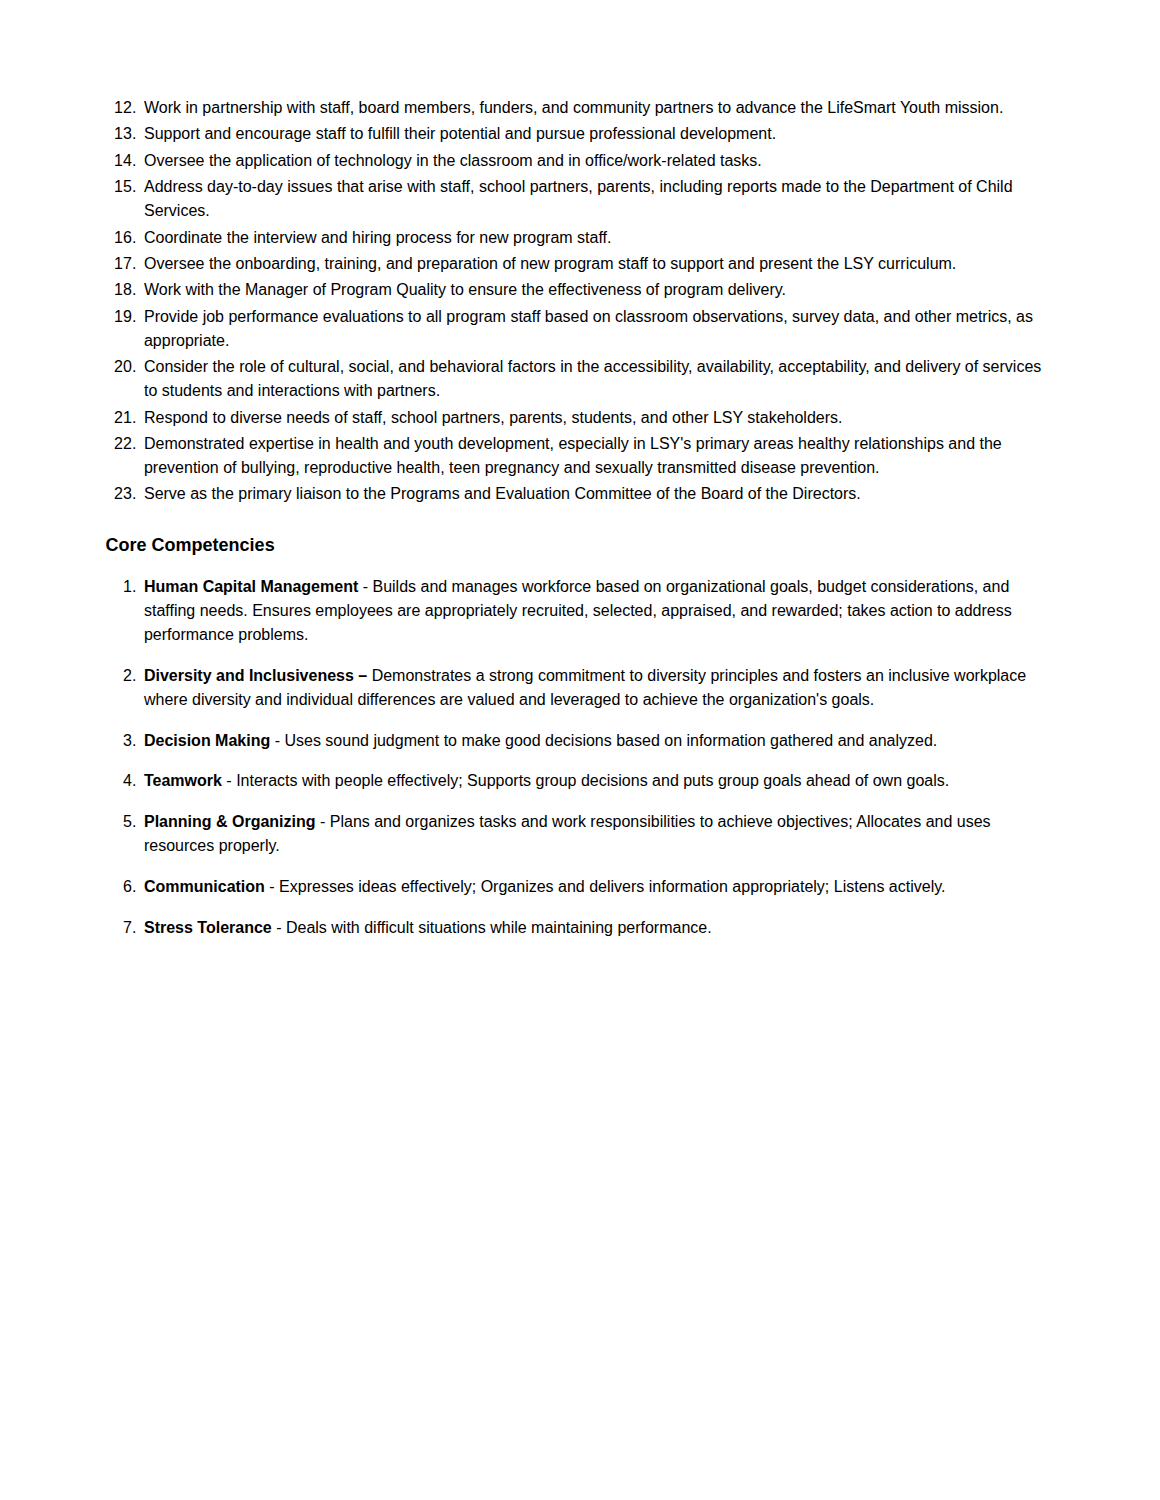Work in partnership with staff, board members, funders, and community partners to advance the LifeSmart Youth mission.
Support and encourage staff to fulfill their potential and pursue professional development.
Oversee the application of technology in the classroom and in office/work-related tasks.
Address day-to-day issues that arise with staff, school partners, parents, including reports made to the Department of Child Services.
Coordinate the interview and hiring process for new program staff.
Oversee the onboarding, training, and preparation of new program staff to support and present the LSY curriculum.
Work with the Manager of Program Quality to ensure the effectiveness of program delivery.
Provide job performance evaluations to all program staff based on classroom observations, survey data, and other metrics, as appropriate.
Consider the role of cultural, social, and behavioral factors in the accessibility, availability, acceptability, and delivery of services to students and interactions with partners.
Respond to diverse needs of staff, school partners, parents, students, and other LSY stakeholders.
Demonstrated expertise in health and youth development, especially in LSY's primary areas healthy relationships and the prevention of bullying, reproductive health, teen pregnancy and sexually transmitted disease prevention.
Serve as the primary liaison to the Programs and Evaluation Committee of the Board of the Directors.
Core Competencies
Human Capital Management - Builds and manages workforce based on organizational goals, budget considerations, and staffing needs. Ensures employees are appropriately recruited, selected, appraised, and rewarded; takes action to address performance problems.
Diversity and Inclusiveness – Demonstrates a strong commitment to diversity principles and fosters an inclusive workplace where diversity and individual differences are valued and leveraged to achieve the organization's goals.
Decision Making - Uses sound judgment to make good decisions based on information gathered and analyzed.
Teamwork - Interacts with people effectively; Supports group decisions and puts group goals ahead of own goals.
Planning & Organizing - Plans and organizes tasks and work responsibilities to achieve objectives; Allocates and uses resources properly.
Communication - Expresses ideas effectively; Organizes and delivers information appropriately; Listens actively.
Stress Tolerance - Deals with difficult situations while maintaining performance.